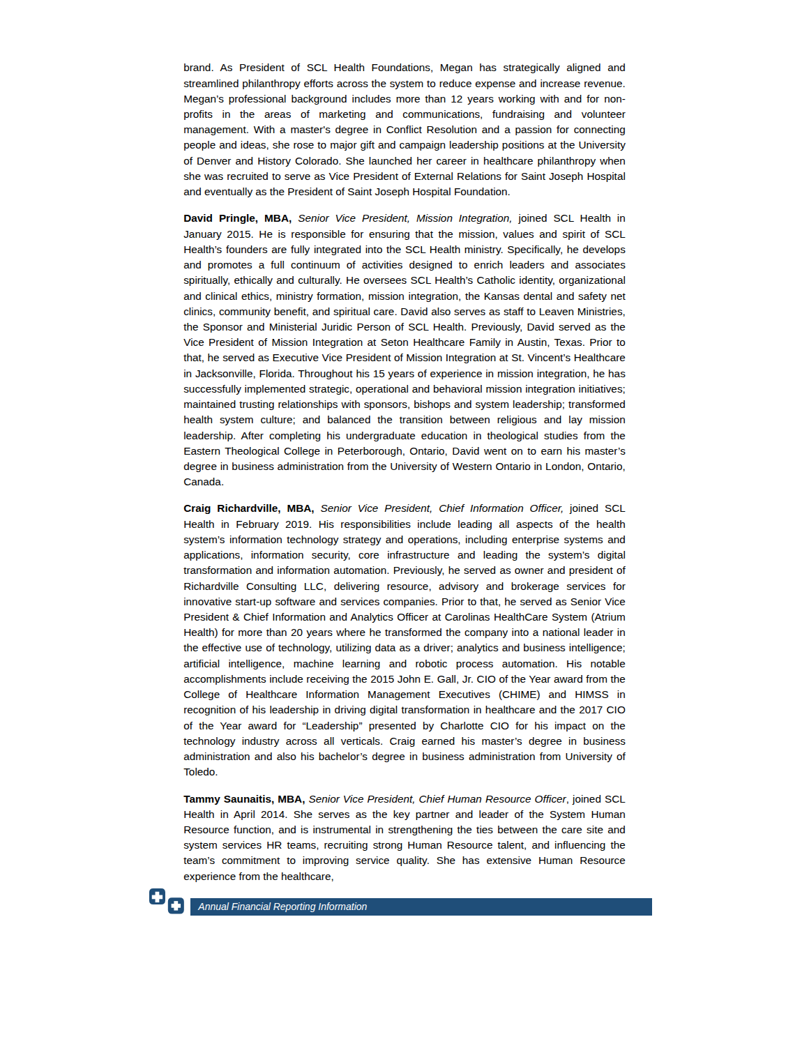brand. As President of SCL Health Foundations, Megan has strategically aligned and streamlined philanthropy efforts across the system to reduce expense and increase revenue. Megan’s professional background includes more than 12 years working with and for non-profits in the areas of marketing and communications, fundraising and volunteer management. With a master's degree in Conflict Resolution and a passion for connecting people and ideas, she rose to major gift and campaign leadership positions at the University of Denver and History Colorado. She launched her career in healthcare philanthropy when she was recruited to serve as Vice President of External Relations for Saint Joseph Hospital and eventually as the President of Saint Joseph Hospital Foundation.
David Pringle, MBA, Senior Vice President, Mission Integration, joined SCL Health in January 2015. He is responsible for ensuring that the mission, values and spirit of SCL Health’s founders are fully integrated into the SCL Health ministry. Specifically, he develops and promotes a full continuum of activities designed to enrich leaders and associates spiritually, ethically and culturally. He oversees SCL Health’s Catholic identity, organizational and clinical ethics, ministry formation, mission integration, the Kansas dental and safety net clinics, community benefit, and spiritual care. David also serves as staff to Leaven Ministries, the Sponsor and Ministerial Juridic Person of SCL Health. Previously, David served as the Vice President of Mission Integration at Seton Healthcare Family in Austin, Texas. Prior to that, he served as Executive Vice President of Mission Integration at St. Vincent’s Healthcare in Jacksonville, Florida. Throughout his 15 years of experience in mission integration, he has successfully implemented strategic, operational and behavioral mission integration initiatives; maintained trusting relationships with sponsors, bishops and system leadership; transformed health system culture; and balanced the transition between religious and lay mission leadership. After completing his undergraduate education in theological studies from the Eastern Theological College in Peterborough, Ontario, David went on to earn his master’s degree in business administration from the University of Western Ontario in London, Ontario, Canada.
Craig Richardville, MBA, Senior Vice President, Chief Information Officer, joined SCL Health in February 2019. His responsibilities include leading all aspects of the health system’s information technology strategy and operations, including enterprise systems and applications, information security, core infrastructure and leading the system’s digital transformation and information automation. Previously, he served as owner and president of Richardville Consulting LLC, delivering resource, advisory and brokerage services for innovative start-up software and services companies. Prior to that, he served as Senior Vice President & Chief Information and Analytics Officer at Carolinas HealthCare System (Atrium Health) for more than 20 years where he transformed the company into a national leader in the effective use of technology, utilizing data as a driver; analytics and business intelligence; artificial intelligence, machine learning and robotic process automation. His notable accomplishments include receiving the 2015 John E. Gall, Jr. CIO of the Year award from the College of Healthcare Information Management Executives (CHIME) and HIMSS in recognition of his leadership in driving digital transformation in healthcare and the 2017 CIO of the Year award for “Leadership” presented by Charlotte CIO for his impact on the technology industry across all verticals. Craig earned his master’s degree in business administration and also his bachelor’s degree in business administration from University of Toledo.
Tammy Saunaitis, MBA, Senior Vice President, Chief Human Resource Officer, joined SCL Health in April 2014. She serves as the key partner and leader of the System Human Resource function, and is instrumental in strengthening the ties between the care site and system services HR teams, recruiting strong Human Resource talent, and influencing the team’s commitment to improving service quality. She has extensive Human Resource experience from the healthcare,
Annual Financial Reporting Information
19